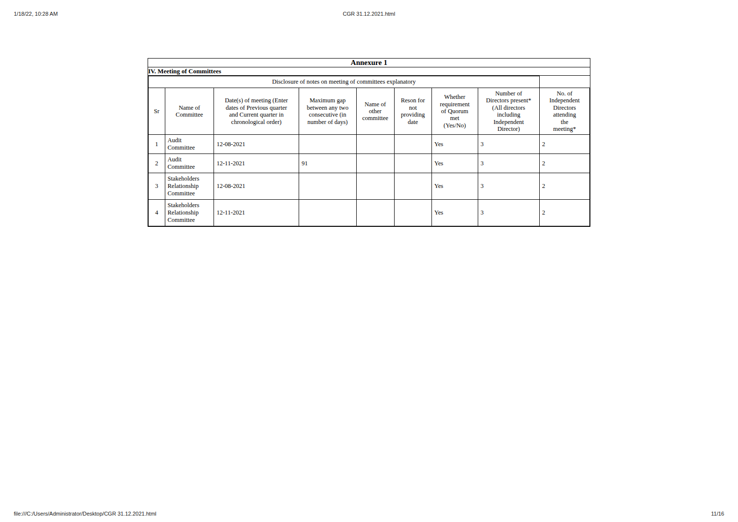1/18/22, 10:28 AM
CGR 31.12.2021.html
| Annexure 1 |
| IV. Meeting of Committees |
| / Disclosure of notes on meeting of committees explanatory / / / Sr / Name of Committee / Date(s) of meeting (Enter dates of Previous quarter and Current quarter in chronological order) / Maximum gap between any two consecutive (in number of days) / Name of other committee / Reson for not providing date / Whether requirement of Quorum met (Yes/No) / Number of Directors present* (All directors including Independent Director) / No. of Independent Directors attending the meeting* / / 1 / Audit Committee / 12-08-2021 / / / / Yes / 3 / 2 / / 2 / Audit Committee / 12-11-2021 / 91 / / / Yes / 3 / 2 / / 3 / Stakeholders Relationship Committee / 12-08-2021 / / / / Yes / 3 / 2 / / 4 / Stakeholders Relationship Committee / 12-11-2021 / / / / Yes / 3 / 2 / |
file:///C:/Users/Administrator/Desktop/CGR 31.12.2021.html
11/16